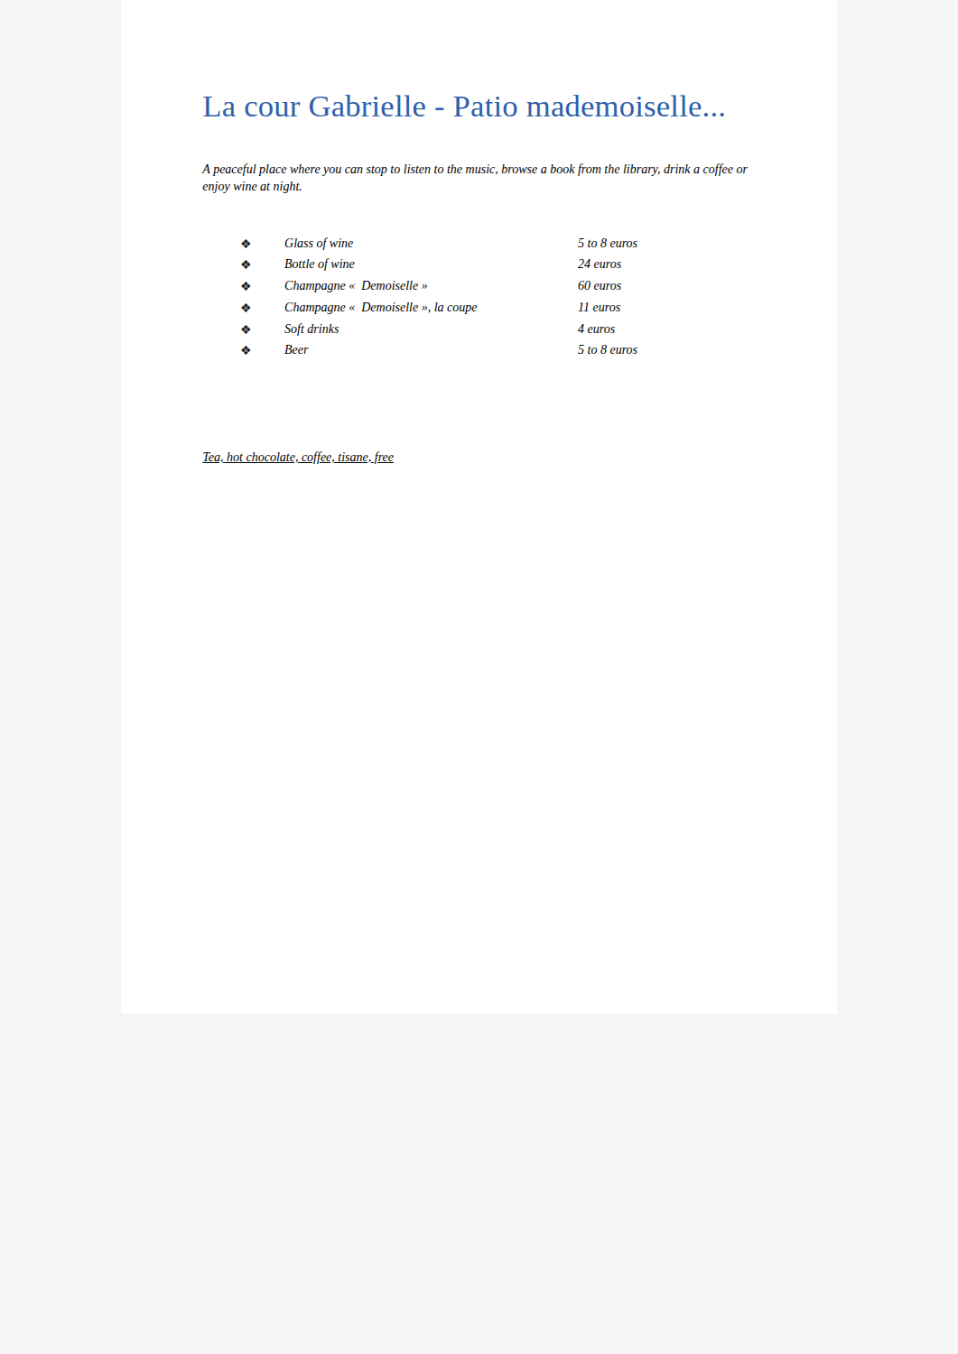La cour Gabrielle - Patio mademoiselle...
A peaceful place where you can stop to listen to the music, browse a book from the library, drink a coffee or enjoy wine at night.
| ❖ | Glass of wine | 5 to 8 euros |
| ❖ | Bottle of wine | 24 euros |
| ❖ | Champagne « Demoiselle » | 60 euros |
| ❖ | Champagne « Demoiselle », la coupe | 11 euros |
| ❖ | Soft drinks | 4 euros |
| ❖ | Beer | 5 to 8 euros |
Tea, hot chocolate, coffee, tisane, free